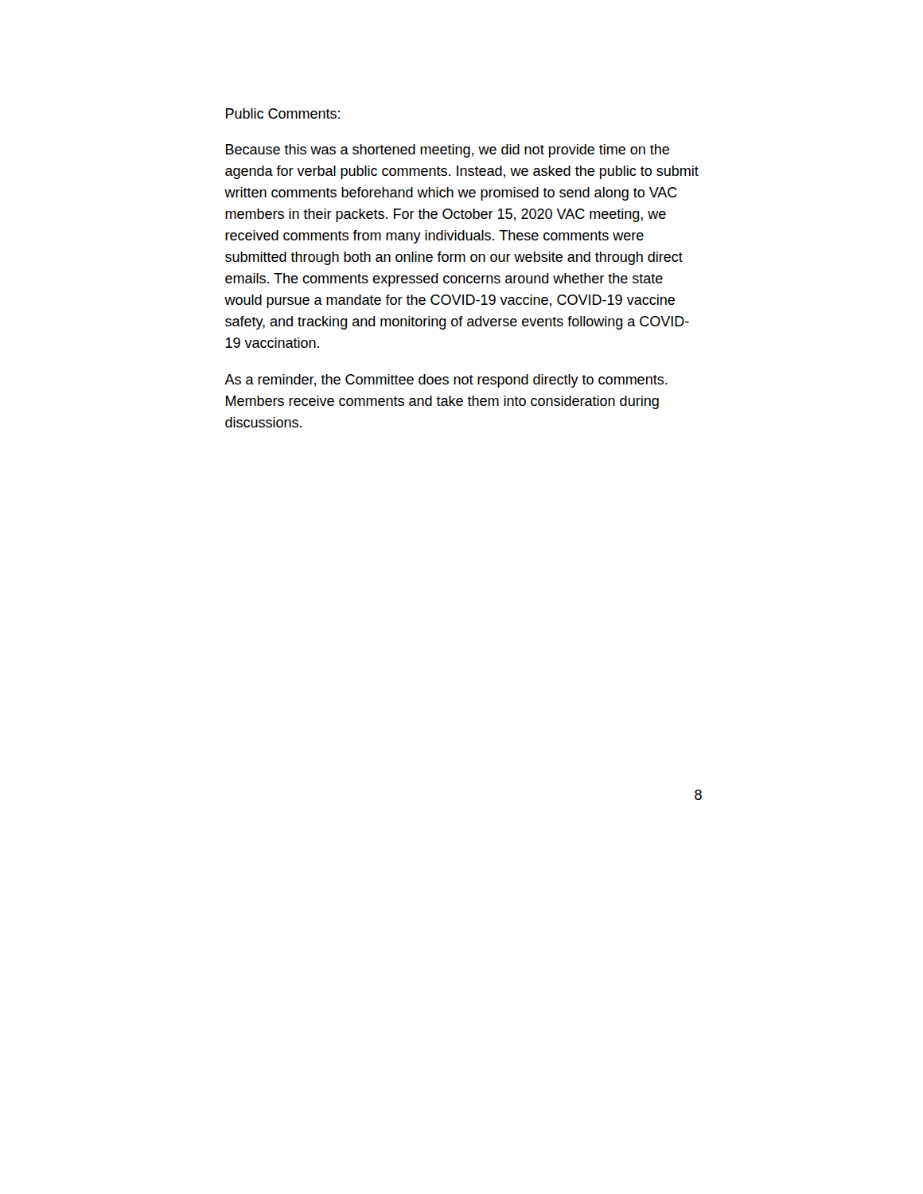Public Comments:
Because this was a shortened meeting, we did not provide time on the agenda for verbal public comments. Instead, we asked the public to submit written comments beforehand which we promised to send along to VAC members in their packets. For the October 15, 2020 VAC meeting, we received comments from many individuals. These comments were submitted through both an online form on our website and through direct emails. The comments expressed concerns around whether the state would pursue a mandate for the COVID-19 vaccine, COVID-19 vaccine safety, and tracking and monitoring of adverse events following a COVID-19 vaccination.
As a reminder, the Committee does not respond directly to comments. Members receive comments and take them into consideration during discussions.
8